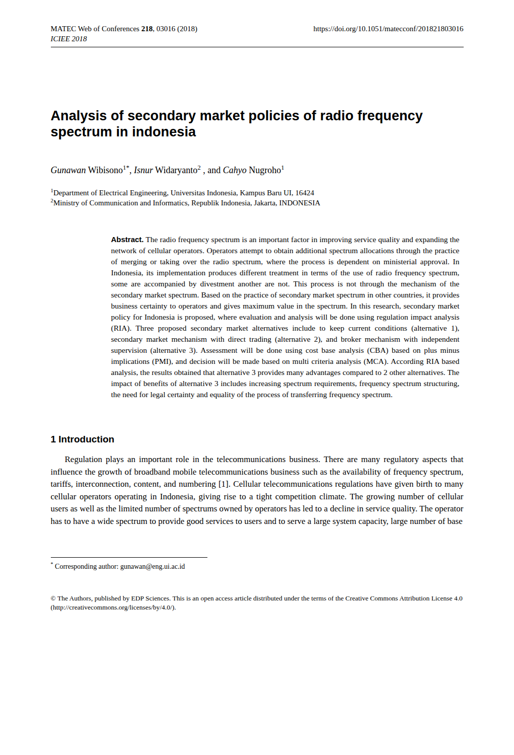MATEC Web of Conferences 218, 03016 (2018)
ICIEE 2018
https://doi.org/10.1051/matecconf/201821803016
Analysis of secondary market policies of radio frequency spectrum in indonesia
Gunawan Wibisono1*, Isnur Widaryanto2 , and Cahyo Nugroho1
1Department of Electrical Engineering, Universitas Indonesia, Kampus Baru UI, 16424
2Ministry of Communication and Informatics, Republik Indonesia, Jakarta, INDONESIA
Abstract. The radio frequency spectrum is an important factor in improving service quality and expanding the network of cellular operators. Operators attempt to obtain additional spectrum allocations through the practice of merging or taking over the radio spectrum, where the process is dependent on ministerial approval. In Indonesia, its implementation produces different treatment in terms of the use of radio frequency spectrum, some are accompanied by divestment another are not. This process is not through the mechanism of the secondary market spectrum. Based on the practice of secondary market spectrum in other countries, it provides business certainty to operators and gives maximum value in the spectrum. In this research, secondary market policy for Indonesia is proposed, where evaluation and analysis will be done using regulation impact analysis (RIA). Three proposed secondary market alternatives include to keep current conditions (alternative 1), secondary market mechanism with direct trading (alternative 2), and broker mechanism with independent supervision (alternative 3). Assessment will be done using cost base analysis (CBA) based on plus minus implications (PMI), and decision will be made based on multi criteria analysis (MCA). According RIA based analysis, the results obtained that alternative 3 provides many advantages compared to 2 other alternatives. The impact of benefits of alternative 3 includes increasing spectrum requirements, frequency spectrum structuring, the need for legal certainty and equality of the process of transferring frequency spectrum.
1 Introduction
Regulation plays an important role in the telecommunications business. There are many regulatory aspects that influence the growth of broadband mobile telecommunications business such as the availability of frequency spectrum, tariffs, interconnection, content, and numbering [1]. Cellular telecommunications regulations have given birth to many cellular operators operating in Indonesia, giving rise to a tight competition climate. The growing number of cellular users as well as the limited number of spectrums owned by operators has led to a decline in service quality. The operator has to have a wide spectrum to provide good services to users and to serve a large system capacity, large number of base
* Corresponding author: gunawan@eng.ui.ac.id
© The Authors, published by EDP Sciences. This is an open access article distributed under the terms of the Creative Commons Attribution License 4.0 (http://creativecommons.org/licenses/by/4.0/).